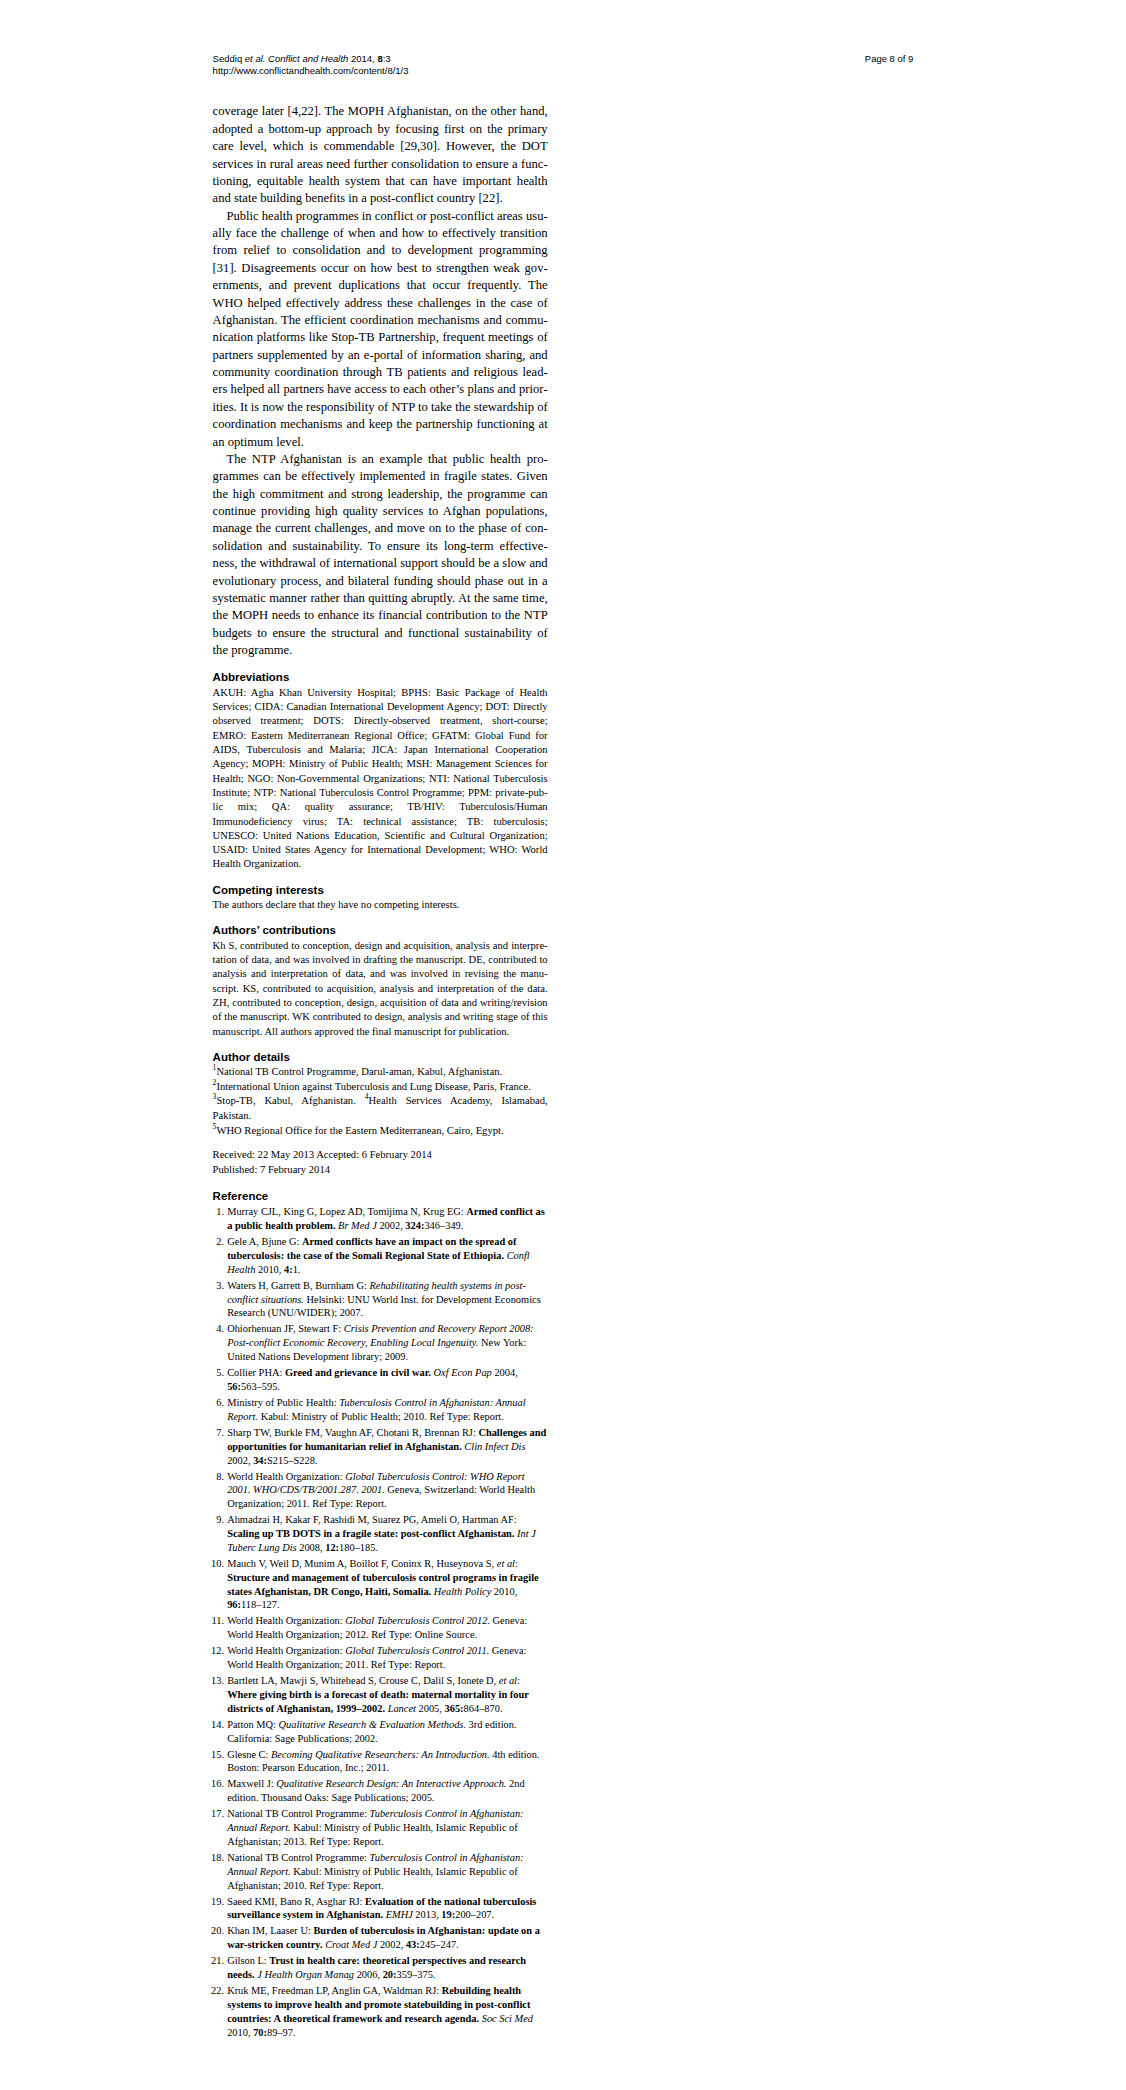Seddiq et al. Conflict and Health 2014, 8:3
http://www.conflictandhealth.com/content/8/1/3
Page 8 of 9
coverage later [4,22]. The MOPH Afghanistan, on the other hand, adopted a bottom-up approach by focusing first on the primary care level, which is commendable [29,30]. However, the DOT services in rural areas need further consolidation to ensure a functioning, equitable health system that can have important health and state building benefits in a post-conflict country [22].
Public health programmes in conflict or post-conflict areas usually face the challenge of when and how to effectively transition from relief to consolidation and to development programming [31]. Disagreements occur on how best to strengthen weak governments, and prevent duplications that occur frequently. The WHO helped effectively address these challenges in the case of Afghanistan. The efficient coordination mechanisms and communication platforms like Stop-TB Partnership, frequent meetings of partners supplemented by an e-portal of information sharing, and community coordination through TB patients and religious leaders helped all partners have access to each other’s plans and priorities. It is now the responsibility of NTP to take the stewardship of coordination mechanisms and keep the partnership functioning at an optimum level.
The NTP Afghanistan is an example that public health programmes can be effectively implemented in fragile states. Given the high commitment and strong leadership, the programme can continue providing high quality services to Afghan populations, manage the current challenges, and move on to the phase of consolidation and sustainability. To ensure its long-term effectiveness, the withdrawal of international support should be a slow and evolutionary process, and bilateral funding should phase out in a systematic manner rather than quitting abruptly. At the same time, the MOPH needs to enhance its financial contribution to the NTP budgets to ensure the structural and functional sustainability of the programme.
Abbreviations
AKUH: Agha Khan University Hospital; BPHS: Basic Package of Health Services; CIDA: Canadian International Development Agency; DOT: Directly observed treatment; DOTS: Directly-observed treatment, short-course; EMRO: Eastern Mediterranean Regional Office; GFATM: Global Fund for AIDS, Tuberculosis and Malaria; JICA: Japan International Cooperation Agency; MOPH: Ministry of Public Health; MSH: Management Sciences for Health; NGO: Non-Governmental Organizations; NTI: National Tuberculosis Institute; NTP: National Tuberculosis Control Programme; PPM: private-public mix; QA: quality assurance; TB/HIV: Tuberculosis/Human Immunodeficiency virus; TA: technical assistance; TB: tuberculosis; UNESCO: United Nations Education, Scientific and Cultural Organization; USAID: United States Agency for International Development; WHO: World Health Organization.
Competing interests
The authors declare that they have no competing interests.
Authors’ contributions
Kh S, contributed to conception, design and acquisition, analysis and interpretation of data, and was involved in drafting the manuscript. DE, contributed to analysis and interpretation of data, and was involved in revising the manuscript. KS, contributed to acquisition, analysis and interpretation of the data. ZH, contributed to conception, design, acquisition of data and writing/revision of the manuscript. WK contributed to design, analysis and writing stage of this manuscript. All authors approved the final manuscript for publication.
Author details
1National TB Control Programme, Darul-aman, Kabul, Afghanistan.
2International Union against Tuberculosis and Lung Disease, Paris, France.
3Stop-TB, Kabul, Afghanistan. 4Health Services Academy, Islamabad, Pakistan.
5WHO Regional Office for the Eastern Mediterranean, Cairo, Egypt.
Received: 22 May 2013 Accepted: 6 February 2014
Published: 7 February 2014
Reference
Murray CJL, King G, Lopez AD, Tomijima N, Krug EG: Armed conflict as a public health problem. Br Med J 2002, 324: 346–349.
Gele A, Bjune G: Armed conflicts have an impact on the spread of tuberculosis: the case of the Somali Regional State of Ethiopia. Confl Health 2010, 4: 1.
Waters H, Garrett B, Burnham G: Rehabilitating health systems in post-conflict situations. Helsinki: UNU World Inst. for Development Economics Research (UNU/WIDER); 2007.
Ohiorhenuan JF, Stewart F: Crisis Prevention and Recovery Report 2008: Post-conflict Economic Recovery, Enabling Local Ingenuity. New York: United Nations Development library; 2009.
Collier PHA: Greed and grievance in civil war. Oxf Econ Pap 2004, 56: 563–595.
Ministry of Public Health: Tuberculosis Control in Afghanistan: Annual Report. Kabul: Ministry of Public Health; 2010. Ref Type: Report.
Sharp TW, Burkle FM, Vaughn AF, Chotani R, Brennan RJ: Challenges and opportunities for humanitarian relief in Afghanistan. Clin Infect Dis 2002, 34: S215–S228.
World Health Organization: Global Tuberculosis Control: WHO Report 2001. WHO/CDS/TB/2001.287. 2001. Geneva, Switzerland: World Health Organization; 2011. Ref Type: Report.
Ahmadzai H, Kakar F, Rashidi M, Suarez PG, Ameli O, Hartman AF: Scaling up TB DOTS in a fragile state: post-conflict Afghanistan. Int J Tuberc Lung Dis 2008, 12: 180–185.
Mauch V, Weil D, Munim A, Boillot F, Coninx R, Huseynova S, et al: Structure and management of tuberculosis control programs in fragile states Afghanistan, DR Congo, Haiti, Somalia. Health Policy 2010, 96: 118–127.
World Health Organization: Global Tuberculosis Control 2012. Geneva: World Health Organization; 2012. Ref Type: Online Source.
World Health Organization: Global Tuberculosis Control 2011. Geneva: World Health Organization; 2011. Ref Type: Report.
Bartlett LA, Mawji S, Whitehead S, Crouse C, Dalil S, Ionete D, et al: Where giving birth is a forecast of death: maternal mortality in four districts of Afghanistan, 1999–2002. Lancet 2005, 365: 864–870.
Patton MQ: Qualitative Research & Evaluation Methods. 3rd edition. California: Sage Publications; 2002.
Glesne C: Becoming Qualitative Researchers: An Introduction. 4th edition. Boston: Pearson Education, Inc.; 2011.
Maxwell J: Qualitative Research Design: An Interactive Approach. 2nd edition. Thousand Oaks: Sage Publications; 2005.
National TB Control Programme: Tuberculosis Control in Afghanistan: Annual Report. Kabul: Ministry of Public Health, Islamic Republic of Afghanistan; 2013. Ref Type: Report.
National TB Control Programme: Tuberculosis Control in Afghanistan: Annual Report. Kabul: Ministry of Public Health, Islamic Republic of Afghanistan; 2010. Ref Type: Report.
Saeed KMI, Bano R, Asghar RJ: Evaluation of the national tuberculosis surveillance system in Afghanistan. EMHJ 2013, 19: 200–207.
Khan IM, Laaser U: Burden of tuberculosis in Afghanistan: update on a war-stricken country. Croat Med J 2002, 43: 245–247.
Gilson L: Trust in health care: theoretical perspectives and research needs. J Health Organ Manag 2006, 20: 359–375.
Kruk ME, Freedman LP, Anglin GA, Waldman RJ: Rebuilding health systems to improve health and promote statebuilding in post-conflict countries: A theoretical framework and research agenda. Soc Sci Med 2010, 70: 89–97.